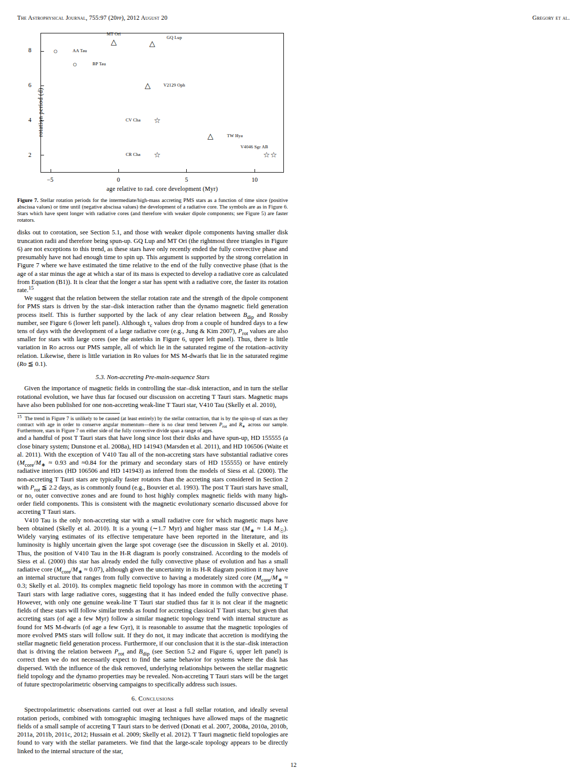The Astrophysical Journal, 755:97 (20pp), 2012 August 20
Gregory et al.
rotation period (d)
○
AA Tau
△
MT Ori
△
GQ Lup
○
BP Tau
△
V2129 Oph
☆
CV Cha
△
TW Hya
☆
CR Cha
☆
☆
V4046 Sgr AB
8
6
4
2
−5
0
5
10
age relative to rad. core development (Myr)
Figure 7. Stellar rotation periods for the intermediate/high-mass accreting PMS stars as a function of time since (positive abscissa values) or time until (negative abscissa values) the development of a radiative core. The symbols are as in Figure 6. Stars which have spent longer with radiative cores (and therefore with weaker dipole components; see Figure 5) are faster rotators.
disks out to corotation, see Section 5.1, and those with weaker dipole components having smaller disk truncation radii and therefore being spun-up. GQ Lup and MT Ori (the rightmost three triangles in Figure 6) are not exceptions to this trend, as these stars have only recently ended the fully convective phase and presumably have not had enough time to spin up. This argument is supported by the strong correlation in Figure 7 where we have estimated the time relative to the end of the fully convective phase (that is the age of a star minus the age at which a star of its mass is expected to develop a radiative core as calculated from Equation (B1)). It is clear that the longer a star has spent with a radiative core, the faster its rotation rate.15
We suggest that the relation between the stellar rotation rate and the strength of the dipole component for PMS stars is driven by the star–disk interaction rather than the dynamo magnetic field generation process itself. This is further supported by the lack of any clear relation between Bdip and Rossby number, see Figure 6 (lower left panel). Although τc values drop from a couple of hundred days to a few tens of days with the development of a large radiative core (e.g., Jung & Kim 2007), Prot values are also smaller for stars with large cores (see the asterisks in Figure 6, upper left panel). Thus, there is little variation in Ro across our PMS sample, all of which lie in the saturated regime of the rotation–activity relation. Likewise, there is little variation in Ro values for MS M-dwarfs that lie in the saturated regime (Ro ≦ 0.1).
5.3. Non-accreting Pre-main-sequence Stars
Given the importance of magnetic fields in controlling the star–disk interaction, and in turn the stellar rotational evolution, we have thus far focused our discussion on accreting T Tauri stars. Magnetic maps have also been published for one non-accreting weak-line T Tauri star, V410 Tau (Skelly et al. 2010),
15 The trend in Figure 7 is unlikely to be caused (at least entirely) by the stellar contraction, that is by the spin-up of stars as they contract with age in order to conserve angular momentum—there is no clear trend between Prot and R∗ across our sample. Furthermore, stars in Figure 7 on either side of the fully convective divide span a range of ages.
and a handful of post T Tauri stars that have long since lost their disks and have spun-up, HD 155555 (a close binary system; Dunstone et al. 2008a), HD 141943 (Marsden et al. 2011), and HD 106506 (Waite et al. 2011). With the exception of V410 Tau all of the non-accreting stars have substantial radiative cores (Mcore/M∗ ≈ 0.93 and ≈0.84 for the primary and secondary stars of HD 155555) or have entirely radiative interiors (HD 106506 and HD 141943) as inferred from the models of Siess et al. (2000). The non-accreting T Tauri stars are typically faster rotators than the accreting stars considered in Section 2 with Prot ≦ 2.2 days, as is commonly found (e.g., Bouvier et al. 1993). The post T Tauri stars have small, or no, outer convective zones and are found to host highly complex magnetic fields with many high-order field components. This is consistent with the magnetic evolutionary scenario discussed above for accreting T Tauri stars.
V410 Tau is the only non-accreting star with a small radiative core for which magnetic maps have been obtained (Skelly et al. 2010). It is a young (∼1.7 Myr) and higher mass star (M∗ ≈ 1.4 M☉). Widely varying estimates of its effective temperature have been reported in the literature, and its luminosity is highly uncertain given the large spot coverage (see the discussion in Skelly et al. 2010). Thus, the position of V410 Tau in the H-R diagram is poorly constrained. According to the models of Siess et al. (2000) this star has already ended the fully convective phase of evolution and has a small radiative core (Mcore/M∗ ≈ 0.07), although given the uncertainty in its H-R diagram position it may have an internal structure that ranges from fully convective to having a moderately sized core (Mcore/M∗ ≈ 0.3; Skelly et al. 2010). Its complex magnetic field topology has more in common with the accreting T Tauri stars with large radiative cores, suggesting that it has indeed ended the fully convective phase. However, with only one genuine weak-line T Tauri star studied thus far it is not clear if the magnetic fields of these stars will follow similar trends as found for accreting classical T Tauri stars; but given that accreting stars (of age a few Myr) follow a similar magnetic topology trend with internal structure as found for MS M-dwarfs (of age a few Gyr), it is reasonable to assume that the magnetic topologies of more evolved PMS stars will follow suit. If they do not, it may indicate that accretion is modifying the stellar magnetic field generation process. Furthermore, if our conclusion that it is the star–disk interaction that is driving the relation between Prot and Bdip (see Section 5.2 and Figure 6, upper left panel) is correct then we do not necessarily expect to find the same behavior for systems where the disk has dispersed. With the influence of the disk removed, underlying relationships between the stellar magnetic field topology and the dynamo properties may be revealed. Non-accreting T Tauri stars will be the target of future spectropolarimetric observing campaigns to specifically address such issues.
6. Conclusions
Spectropolarimetric observations carried out over at least a full stellar rotation, and ideally several rotation periods, combined with tomographic imaging techniques have allowed maps of the magnetic fields of a small sample of accreting T Tauri stars to be derived (Donati et al. 2007, 2008a, 2010a, 2010b, 2011a, 2011b, 2011c, 2012; Hussain et al. 2009; Skelly et al. 2012). T Tauri magnetic field topologies are found to vary with the stellar parameters. We find that the large-scale topology appears to be directly linked to the internal structure of the star,
12